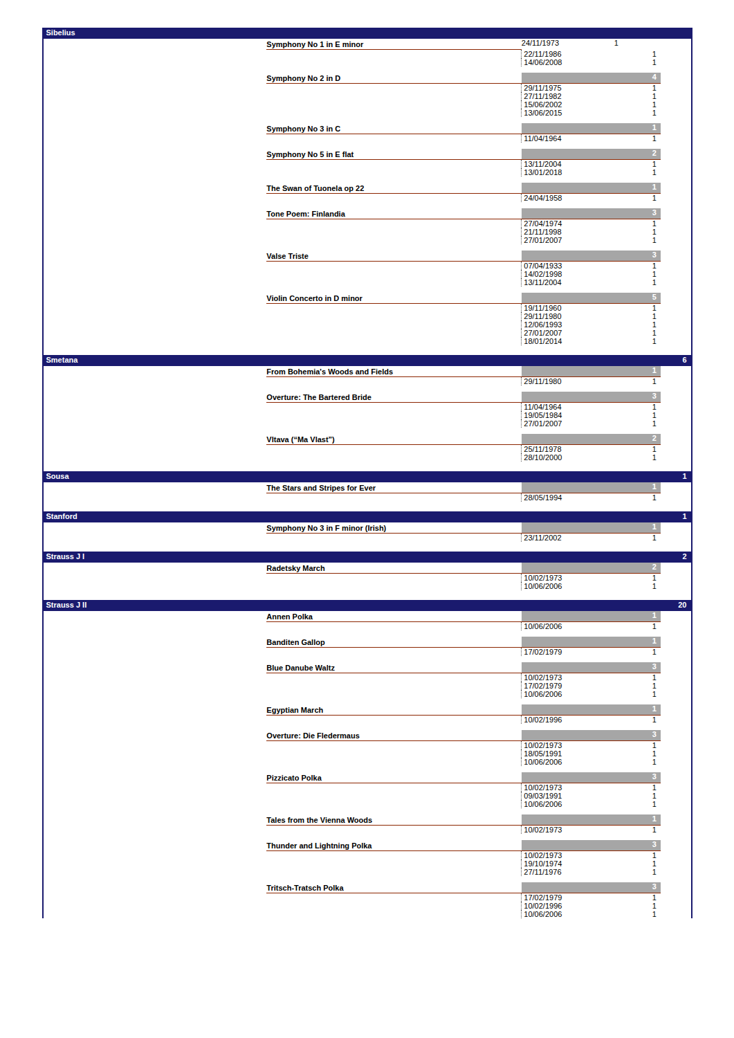| Sibelius | | | | |
| | Symphony No 1 in E minor | 24/11/1973 | 1 | |
| | | 22/11/1986 | 1 | |
| | | 14/06/2008 | 1 | |
| | Symphony No 2 in D | | 4 | |
| | | 29/11/1975 | 1 | |
| | | 27/11/1982 | 1 | |
| | | 15/06/2002 | 1 | |
| | | 13/06/2015 | 1 | |
| | Symphony No 3 in C | | 1 | |
| | | 11/04/1964 | 1 | |
| | Symphony No 5 in E flat | | 2 | |
| | | 13/11/2004 | 1 | |
| | | 13/01/2018 | 1 | |
| | The Swan of Tuonela op 22 | | 1 | |
| | | 24/04/1958 | 1 | |
| | Tone Poem: Finlandia | | 3 | |
| | | 27/04/1974 | 1 | |
| | | 21/11/1998 | 1 | |
| | | 27/01/2007 | 1 | |
| | Valse Triste | | 3 | |
| | | 07/04/1933 | 1 | |
| | | 14/02/1998 | 1 | |
| | | 13/11/2004 | 1 | |
| | Violin Concerto in D minor | | 5 | |
| | | 19/11/1960 | 1 | |
| | | 29/11/1980 | 1 | |
| | | 12/06/1993 | 1 | |
| | | 27/01/2007 | 1 | |
| | | 18/01/2014 | 1 | |
| Smetana | | | | 6 |
| | From Bohemia's Woods and Fields | | 1 | |
| | | 29/11/1980 | 1 | |
| | Overture: The Bartered Bride | | 3 | |
| | | 11/04/1964 | 1 | |
| | | 19/05/1984 | 1 | |
| | | 27/01/2007 | 1 | |
| | Vltava (“Ma Vlast”) | | 2 | |
| | | 25/11/1978 | 1 | |
| | | 28/10/2000 | 1 | |
| Sousa | | | | 1 |
| | The Stars and Stripes for Ever | | 1 | |
| | | 28/05/1994 | 1 | |
| Stanford | | | | 1 |
| | Symphony No 3 in F minor (Irish) | | 1 | |
| | | 23/11/2002 | 1 | |
| Strauss J I | | | | 2 |
| | Radetsky March | | 2 | |
| | | 10/02/1973 | 1 | |
| | | 10/06/2006 | 1 | |
| Strauss J II | | | | 20 |
| | Annen Polka | | 1 | |
| | | 10/06/2006 | 1 | |
| | Banditen Gallop | | 1 | |
| | | 17/02/1979 | 1 | |
| | Blue Danube Waltz | | 3 | |
| | | 10/02/1973 | 1 | |
| | | 17/02/1979 | 1 | |
| | | 10/06/2006 | 1 | |
| | Egyptian March | | 1 | |
| | | 10/02/1996 | 1 | |
| | Overture: Die Fledermaus | | 3 | |
| | | 10/02/1973 | 1 | |
| | | 18/05/1991 | 1 | |
| | | 10/06/2006 | 1 | |
| | Pizzicato Polka | | 3 | |
| | | 10/02/1973 | 1 | |
| | | 09/03/1991 | 1 | |
| | | 10/06/2006 | 1 | |
| | Tales from the Vienna Woods | | 1 | |
| | | 10/02/1973 | 1 | |
| | Thunder and Lightning Polka | | 3 | |
| | | 10/02/1973 | 1 | |
| | | 19/10/1974 | 1 | |
| | | 27/11/1976 | 1 | |
| | Tritsch-Tratsch Polka | | 3 | |
| | | 17/02/1979 | 1 | |
| | | 10/02/1996 | 1 | |
| | | 10/06/2006 | 1 | |